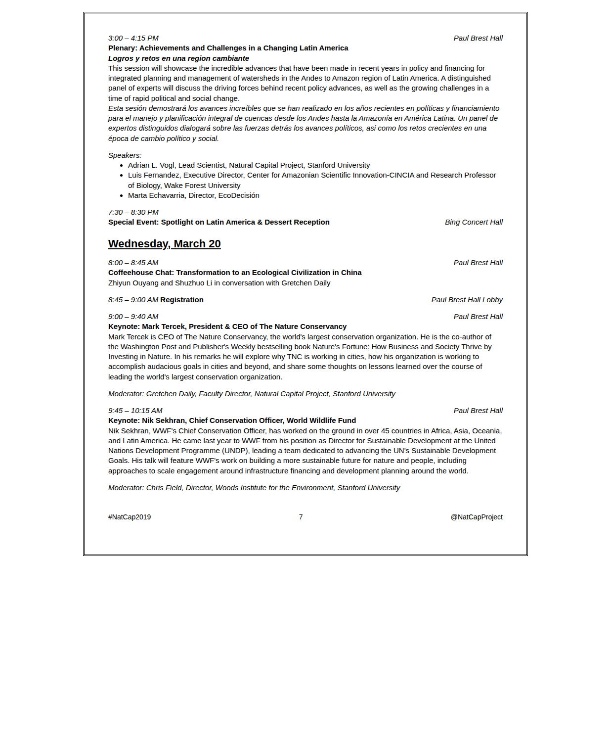3:00 – 4:15 PM Paul Brest Hall
Plenary: Achievements and Challenges in a Changing Latin America
Logros y retos en una region cambiante
This session will showcase the incredible advances that have been made in recent years in policy and financing for integrated planning and management of watersheds in the Andes to Amazon region of Latin America. A distinguished panel of experts will discuss the driving forces behind recent policy advances, as well as the growing challenges in a time of rapid political and social change.
Esta sesión demostrará los avances increíbles que se han realizado en los años recientes en políticas y financiamiento para el manejo y planificación integral de cuencas desde los Andes hasta la Amazonía en América Latina. Un panel de expertos distinguidos dialogará sobre las fuerzas detrás los avances políticos, asi como los retos crecientes en una época de cambio político y social.
Speakers:
Adrian L. Vogl, Lead Scientist, Natural Capital Project, Stanford University
Luis Fernandez, Executive Director, Center for Amazonian Scientific Innovation-CINCIA and Research Professor of Biology, Wake Forest University
Marta Echavarria, Director, EcoDecisión
7:30 – 8:30 PM
Special Event: Spotlight on Latin America & Dessert Reception
Bing Concert Hall
Wednesday, March 20
8:00 – 8:45 AM Paul Brest Hall
Coffeehouse Chat: Transformation to an Ecological Civilization in China
Zhiyun Ouyang and Shuzhuo Li in conversation with Gretchen Daily
8:45 – 9:00 AM Registration Paul Brest Hall Lobby
9:00 – 9:40 AM Paul Brest Hall
Keynote: Mark Tercek, President & CEO of The Nature Conservancy
Mark Tercek is CEO of The Nature Conservancy, the world's largest conservation organization. He is the co-author of the Washington Post and Publisher's Weekly bestselling book Nature's Fortune: How Business and Society Thrive by Investing in Nature. In his remarks he will explore why TNC is working in cities, how his organization is working to accomplish audacious goals in cities and beyond, and share some thoughts on lessons learned over the course of leading the world's largest conservation organization.
Moderator: Gretchen Daily, Faculty Director, Natural Capital Project, Stanford University
9:45 – 10:15 AM Paul Brest Hall
Keynote: Nik Sekhran, Chief Conservation Officer, World Wildlife Fund
Nik Sekhran, WWF's Chief Conservation Officer, has worked on the ground in over 45 countries in Africa, Asia, Oceania, and Latin America. He came last year to WWF from his position as Director for Sustainable Development at the United Nations Development Programme (UNDP), leading a team dedicated to advancing the UN's Sustainable Development Goals. His talk will feature WWF's work on building a more sustainable future for nature and people, including approaches to scale engagement around infrastructure financing and development planning around the world.
Moderator: Chris Field, Director, Woods Institute for the Environment, Stanford University
#NatCap2019 7 @NatCapProject